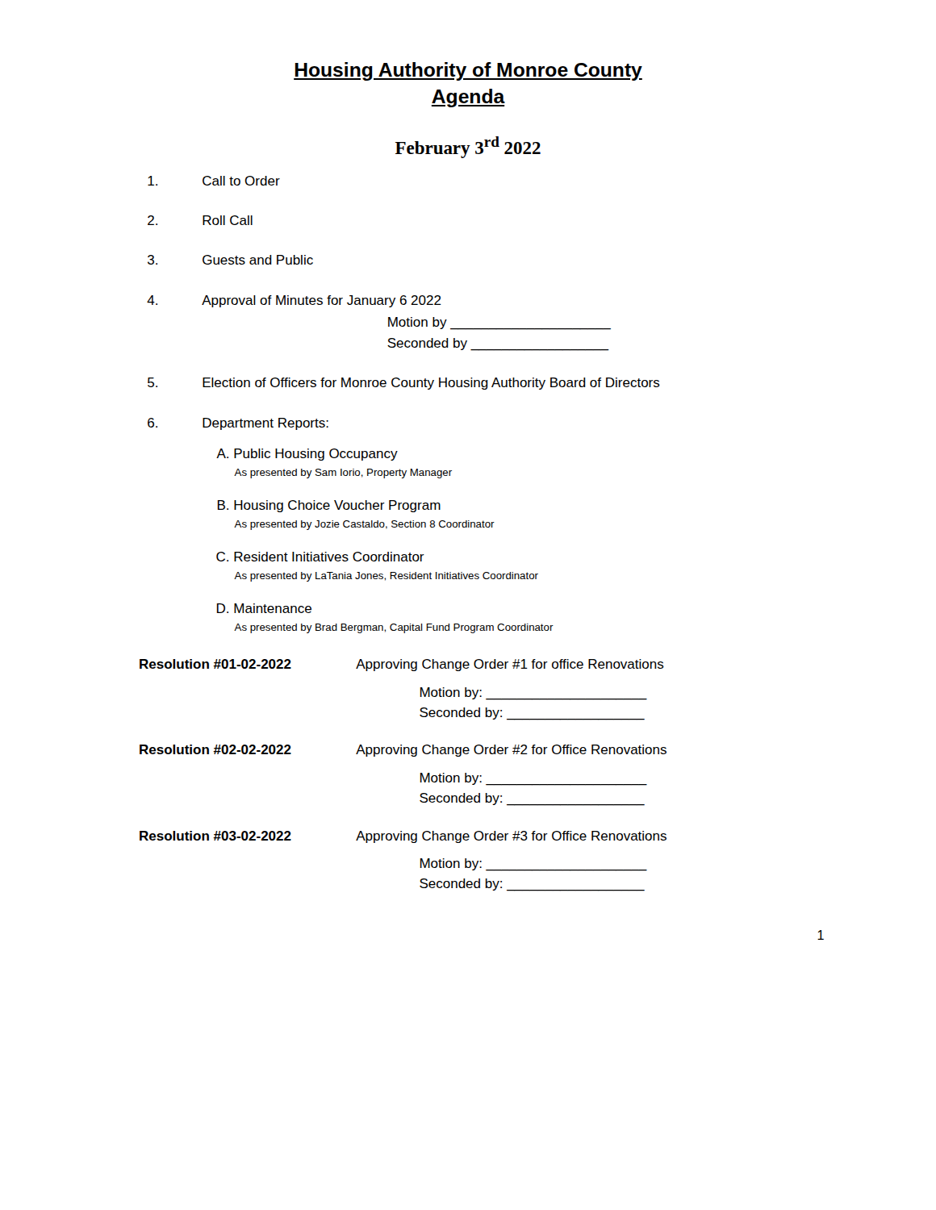Housing Authority of Monroe County
Agenda
February 3rd 2022
Call to Order
Roll Call
Guests and Public
Approval of Minutes for January 6 2022
Motion by _____________________
Seconded by __________________
Election of Officers for Monroe County Housing Authority Board of Directors
Department Reports:
Public Housing Occupancy As presented by Sam Iorio, Property Manager
Housing Choice Voucher Program As presented by Jozie Castaldo, Section 8 Coordinator
Resident Initiatives Coordinator As presented by LaTania Jones, Resident Initiatives Coordinator
Maintenance As presented by Brad Bergman, Capital Fund Program Coordinator
| Resolution #01-02-2022 | Approving Change Order #1 for office Renovations Motion by: _____________________ Seconded by: __________________ |
| Resolution #02-02-2022 | Approving Change Order #2 for Office Renovations Motion by: _____________________ Seconded by: __________________ |
| Resolution #03-02-2022 | Approving Change Order #3 for Office Renovations Motion by: _____________________ Seconded by: __________________ |
1